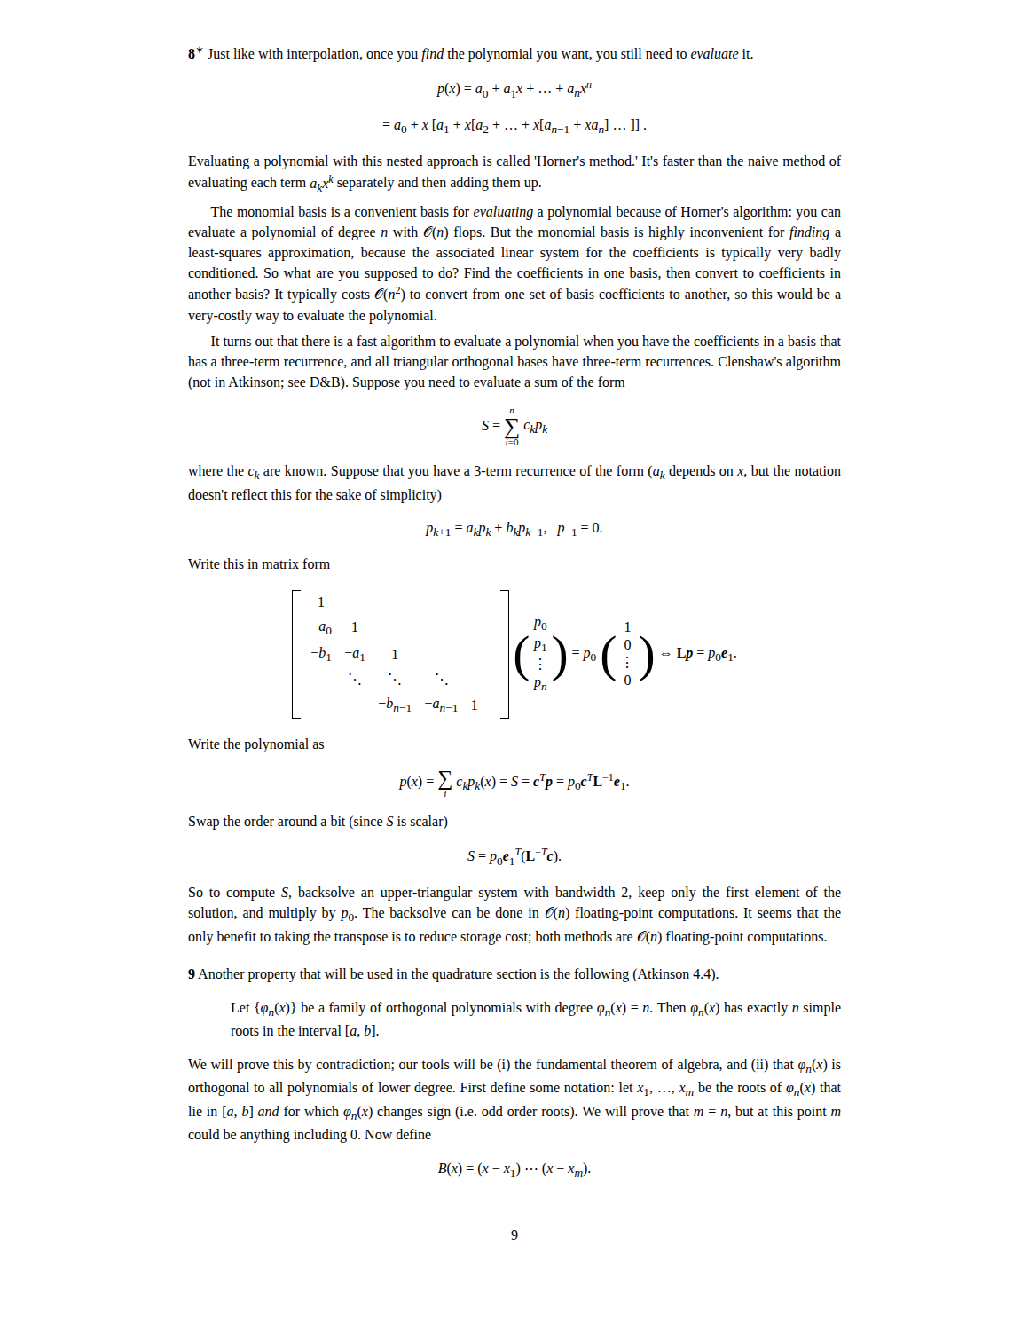8∗ Just like with interpolation, once you find the polynomial you want, you still need to evaluate it.
p(x) = a0 + a1x + … + anxn
= a0 + x [a1 + x[a2 + … + x[an−1 + xan] … ]] .
Evaluating a polynomial with this nested approach is called 'Horner's method.' It's faster than the naive method of evaluating each term akxk separately and then adding them up.
The monomial basis is a convenient basis for evaluating a polynomial because of Horner's algorithm: you can evaluate a polynomial of degree n with 𝒪(n) flops. But the monomial basis is highly inconvenient for finding a least-squares approximation, because the associated linear system for the coefficients is typically very badly conditioned. So what are you supposed to do? Find the coefficients in one basis, then convert to coefficients in another basis? It typically costs 𝒪(n2) to convert from one set of basis coefficients to another, so this would be a very-costly way to evaluate the polynomial.
It turns out that there is a fast algorithm to evaluate a polynomial when you have the coefficients in a basis that has a three-term recurrence, and all triangular orthogonal bases have three-term recurrences. Clenshaw's algorithm (not in Atkinson; see D&B). Suppose you need to evaluate a sum of the form
S = n ∑ i=0 ckpk
where the ck are known. Suppose that you have a 3-term recurrence of the form (ak depends on x, but the notation doesn't reflect this for the sake of simplicity)
pk+1 = akpk + bkpk−1, p−1 = 0.
Write this in matrix form
| 1 | | | | | |
| − a 0 | 1 | | | | |
| − b 1 | − a 1 | 1 | | | |
| | ⋱ | ⋱ | ⋱ | | |
| | | − b n −1 | − a n −1 | 1 | |
( p0
p1
⋮
pn ) = p0 ( 1
0
⋮
0 ) ⇔ Lp = p0e1.
Write the polynomial as
p(x) = ∑ i ckpk(x) = S = cTp = p0cTL−1e1.
Swap the order around a bit (since S is scalar)
S = p0e1T(L−Tc).
So to compute S, backsolve an upper-triangular system with bandwidth 2, keep only the first element of the solution, and multiply by p0. The backsolve can be done in 𝒪(n) floating-point computations. It seems that the only benefit to taking the transpose is to reduce storage cost; both methods are 𝒪(n) floating-point computations.
9 Another property that will be used in the quadrature section is the following (Atkinson 4.4).
Let {φn(x)} be a family of orthogonal polynomials with degree φn(x) = n. Then φn(x) has exactly n simple roots in the interval [a, b].
We will prove this by contradiction; our tools will be (i) the fundamental theorem of algebra, and (ii) that φn(x) is orthogonal to all polynomials of lower degree. First define some notation: let x1, …, xm be the roots of φn(x) that lie in [a, b] and for which φn(x) changes sign (i.e. odd order roots). We will prove that m = n, but at this point m could be anything including 0. Now define
B(x) = (x − x1) ⋯ (x − xm).
9